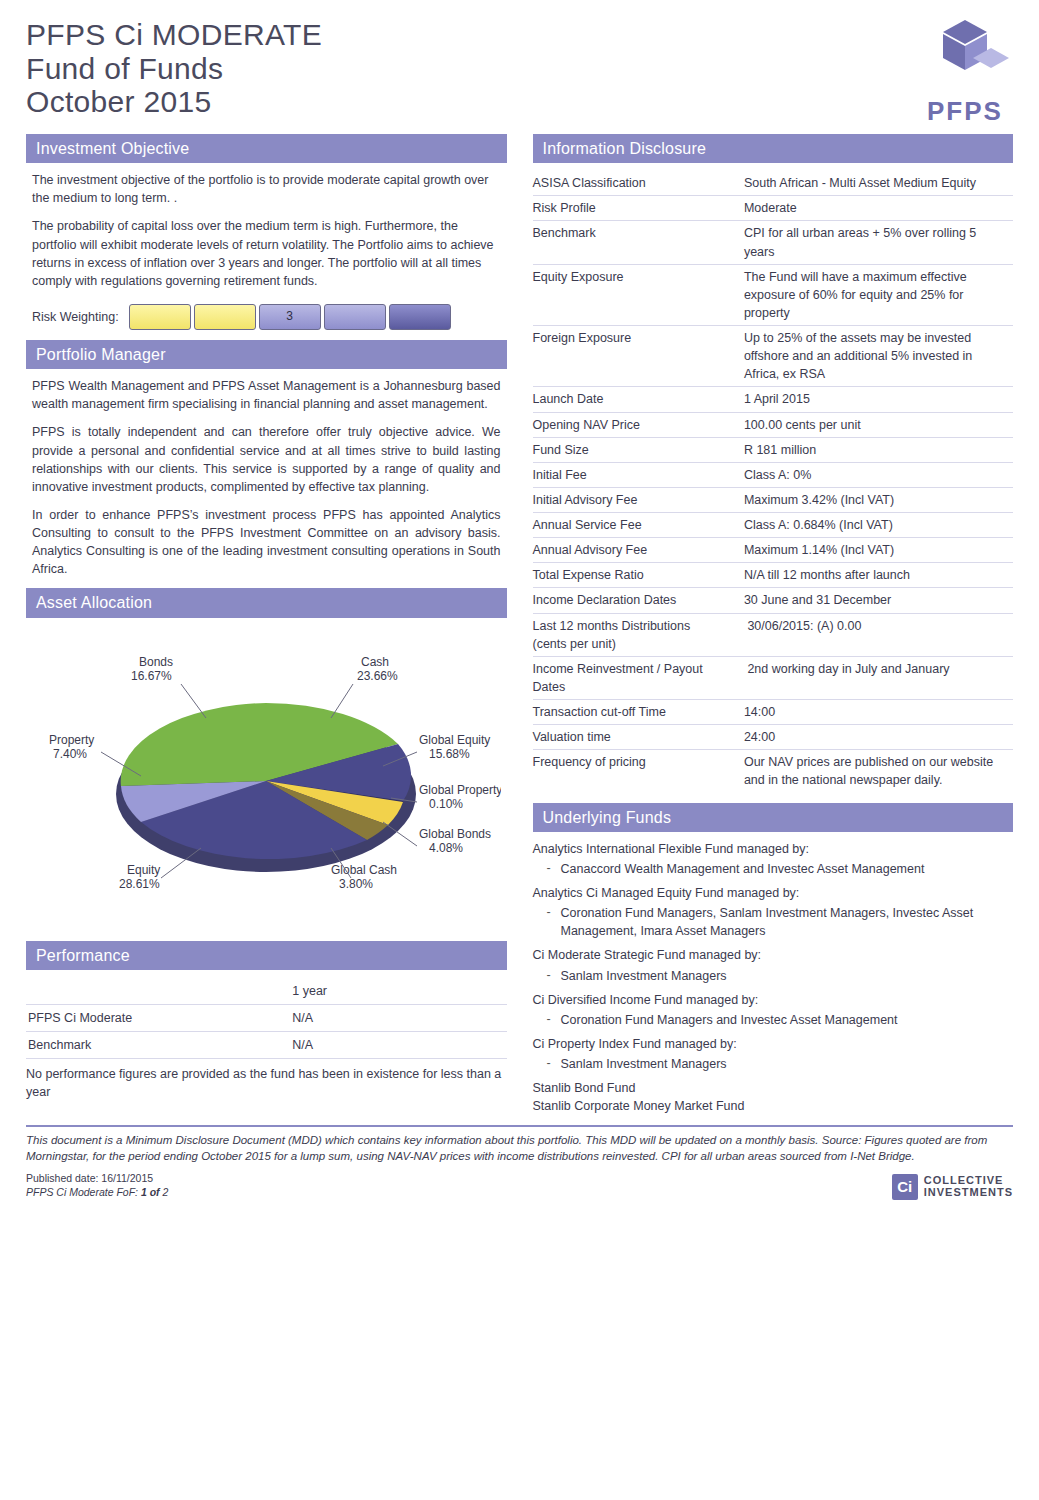PFPS Ci MODERATE
Fund of Funds
October 2015
PFPS
Investment Objective
The investment objective of the portfolio is to provide moderate capital growth over the medium to long term. .
The probability of capital loss over the medium term is high. Furthermore, the portfolio will exhibit moderate levels of return volatility. The Portfolio aims to achieve returns in excess of inflation over 3 years and longer. The portfolio will at all times comply with regulations governing retirement funds.
Risk Weighting: 3
Portfolio Manager
PFPS Wealth Management and PFPS Asset Management is a Johannesburg based wealth management firm specialising in financial planning and asset management.
PFPS is totally independent and can therefore offer truly objective advice. We provide a personal and confidential service and at all times strive to build lasting relationships with our clients. This service is supported by a range of quality and innovative investment products, complimented by effective tax planning.
In order to enhance PFPS’s investment process PFPS has appointed Analytics Consulting to consult to the PFPS Investment Committee on an advisory basis. Analytics Consulting is one of the leading investment consulting operations in South Africa.
Asset Allocation
Bonds 16.67% Cash 23.66% Property 7.40% Global Equity 15.68% Global Property 0.10% Global Bonds 4.08% Global Cash 3.80% Equity 28.61%
Performance
| | 1 year |
| PFPS Ci Moderate | N/A |
| Benchmark | N/A |
No performance figures are provided as the fund has been in existence for less than a year
Information Disclosure
| ASISA Classification | South African - Multi Asset Medium Equity |
| Risk Profile | Moderate |
| Benchmark | CPI for all urban areas + 5% over rolling 5 years |
| Equity Exposure | The Fund will have a maximum effective exposure of 60% for equity and 25% for property |
| Foreign Exposure | Up to 25% of the assets may be invested offshore and an additional 5% invested in Africa, ex RSA |
| Launch Date | 1 April 2015 |
| Opening NAV Price | 100.00 cents per unit |
| Fund Size | R 181 million |
| Initial Fee | Class A: 0% |
| Initial Advisory Fee | Maximum 3.42% (Incl VAT) |
| Annual Service Fee | Class A: 0.684% (Incl VAT) |
| Annual Advisory Fee | Maximum 1.14% (Incl VAT) |
| Total Expense Ratio | N/A till 12 months after launch |
| Income Declaration Dates | 30 June and 31 December |
| Last 12 months Distributions (cents per unit) | 30/06/2015: (A) 0.00 |
| Income Reinvestment / Payout Dates | 2nd working day in July and January |
| Transaction cut-off Time | 14:00 |
| Valuation time | 24:00 |
| Frequency of pricing | Our NAV prices are published on our website and in the national newspaper daily. |
Underlying Funds
Analytics International Flexible Fund managed by:
Canaccord Wealth Management and Investec Asset Management
Analytics Ci Managed Equity Fund managed by:
Coronation Fund Managers, Sanlam Investment Managers, Investec Asset Management, Imara Asset Managers
Ci Moderate Strategic Fund managed by:
Sanlam Investment Managers
Ci Diversified Income Fund managed by:
Coronation Fund Managers and Investec Asset Management
Ci Property Index Fund managed by:
Sanlam Investment Managers
Stanlib Bond Fund
Stanlib Corporate Money Market Fund
This document is a Minimum Disclosure Document (MDD) which contains key information about this portfolio. This MDD will be updated on a monthly basis. Source: Figures quoted are from Morningstar, for the period ending October 2015 for a lump sum, using NAV-NAV prices with income distributions reinvested. CPI for all urban areas sourced from I-Net Bridge.
Published date: 16/11/2015
PFPS Ci Moderate FoF: 1 of 2
Ci
COLLECTIVE
INVESTMENTS